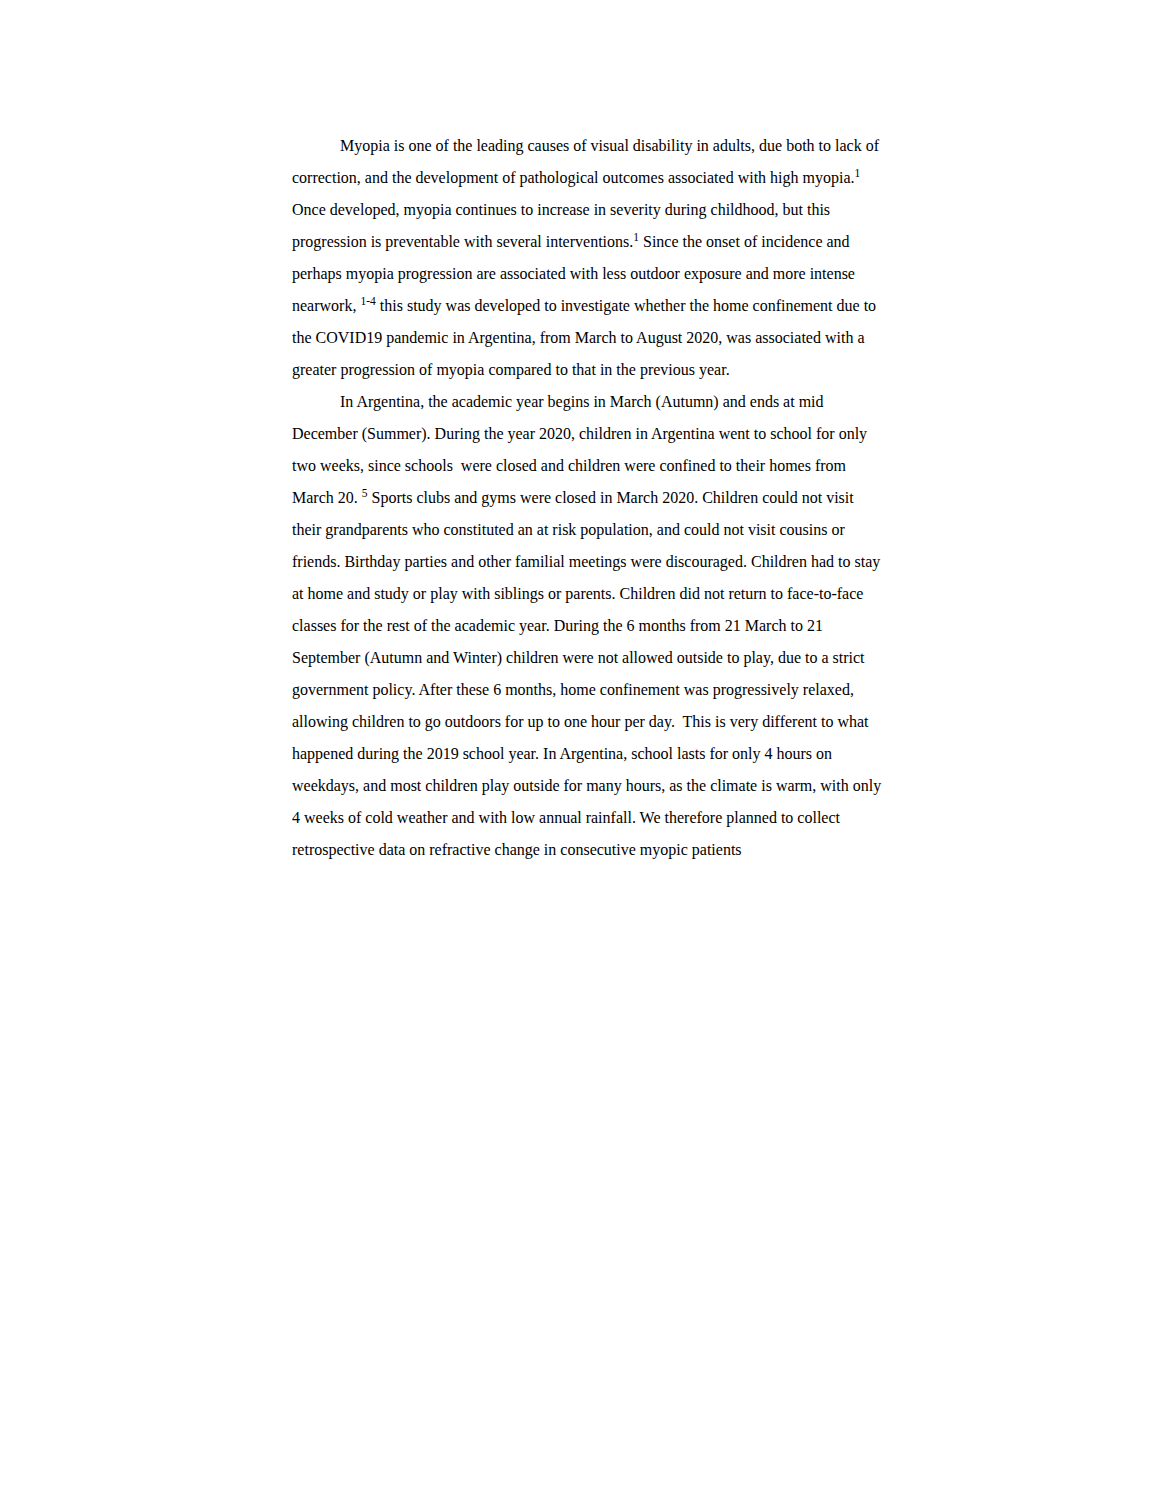Myopia is one of the leading causes of visual disability in adults, due both to lack of correction, and the development of pathological outcomes associated with high myopia.1 Once developed, myopia continues to increase in severity during childhood, but this progression is preventable with several interventions.1 Since the onset of incidence and perhaps myopia progression are associated with less outdoor exposure and more intense nearwork, 1-4 this study was developed to investigate whether the home confinement due to the COVID19 pandemic in Argentina, from March to August 2020, was associated with a greater progression of myopia compared to that in the previous year.
In Argentina, the academic year begins in March (Autumn) and ends at mid December (Summer). During the year 2020, children in Argentina went to school for only two weeks, since schools were closed and children were confined to their homes from March 20. 5 Sports clubs and gyms were closed in March 2020. Children could not visit their grandparents who constituted an at risk population, and could not visit cousins or friends. Birthday parties and other familial meetings were discouraged. Children had to stay at home and study or play with siblings or parents. Children did not return to face-to-face classes for the rest of the academic year. During the 6 months from 21 March to 21 September (Autumn and Winter) children were not allowed outside to play, due to a strict government policy. After these 6 months, home confinement was progressively relaxed, allowing children to go outdoors for up to one hour per day. This is very different to what happened during the 2019 school year. In Argentina, school lasts for only 4 hours on weekdays, and most children play outside for many hours, as the climate is warm, with only 4 weeks of cold weather and with low annual rainfall. We therefore planned to collect retrospective data on refractive change in consecutive myopic patients